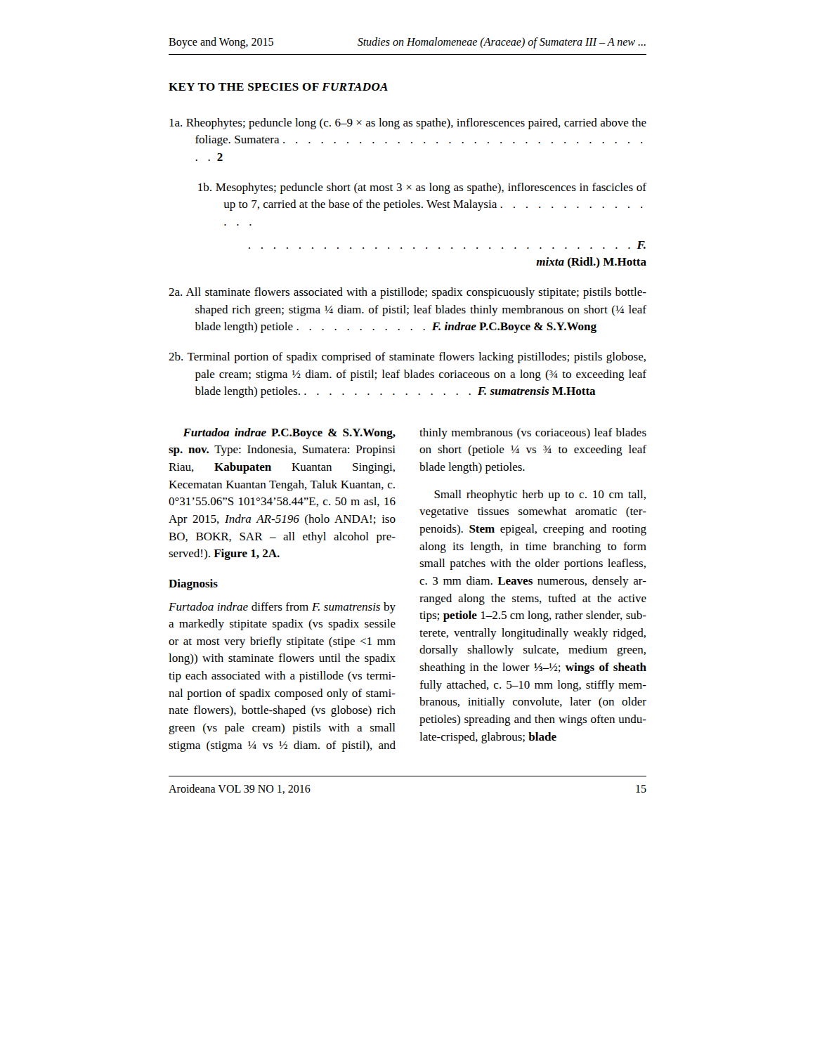Boyce and Wong, 2015
Studies on Homalomeneae (Araceae) of Sumatera III – A new ...
Key to the species of Furtadoa
1a. Rheophytes; peduncle long (c. 6–9 × as long as spathe), inflorescences paired, carried above the foliage. Sumatera . . . . . . . . . . . . . . . . . . . . . . . . . . . . . . . 2
1b. Mesophytes; peduncle short (at most 3 × as long as spathe), inflorescences in fascicles of up to 7, carried at the base of the petioles. West Malaysia . . . . . . . . . . . . . . .
. . . . . . . . . . . . . . . . . . . . . . . . . . . . . . . F. mixta (Ridl.) M.Hotta
2a. All staminate flowers associated with a pistillode; spadix conspicuously stipitate; pistils bottle-shaped rich green; stigma ¼ diam. of pistil; leaf blades thinly membranous on short (¼ leaf blade length) petiole . . . . . . . . . . . F. indrae P.C.Boyce & S.Y.Wong
2b. Terminal portion of spadix comprised of staminate flowers lacking pistillodes; pistils globose, pale cream; stigma ½ diam. of pistil; leaf blades coriaceous on a long (¾ to exceeding leaf blade length) petioles. . . . . . . . . . . . . . . F. sumatrensis M.Hotta
Furtadoa indrae P.C.Boyce & S.Y.Wong, sp. nov. Type: Indonesia, Sumatera: Propinsi Riau, Kabupaten Kuantan Singingi, Kecematan Kuantan Tengah, Taluk Kuantan, c. 0°31’55.06”S 101°34’58.44”E, c. 50 m asl, 16 Apr 2015, Indra AR-5196 (holo ANDA!; iso BO, BOKR, SAR – all ethyl alcohol preserved!). Figure 1, 2A.
Diagnosis
Furtadoa indrae differs from F. sumatrensis by a markedly stipitate spadix (vs spadix sessile or at most very briefly stipitate (stipe <1 mm long)) with staminate flowers until the spadix tip each associated with a pistillode (vs terminal portion of spadix composed only of staminate flowers), bottle-shaped (vs globose) rich green (vs pale cream) pistils with a small stigma (stigma ¼ vs ½ diam. of pistil), and thinly membranous (vs coriaceous) leaf blades on short (petiole ¼ vs ¾ to exceeding leaf blade length) petioles.
Small rheophytic herb up to c. 10 cm tall, vegetative tissues somewhat aromatic (terpenoids). Stem epigeal, creeping and rooting along its length, in time branching to form small patches with the older portions leafless, c. 3 mm diam. Leaves numerous, densely arranged along the stems, tufted at the active tips; petiole 1–2.5 cm long, rather slender, subterete, ventrally longitudinally weakly ridged, dorsally shallowly sulcate, medium green, sheathing in the lower ⅓–½; wings of sheath fully attached, c. 5–10 mm long, stiffly membranous, initially convolute, later (on older petioles) spreading and then wings often undulate-crisped, glabrous; blade
Aroideana VOL 39 NO 1, 2016
15